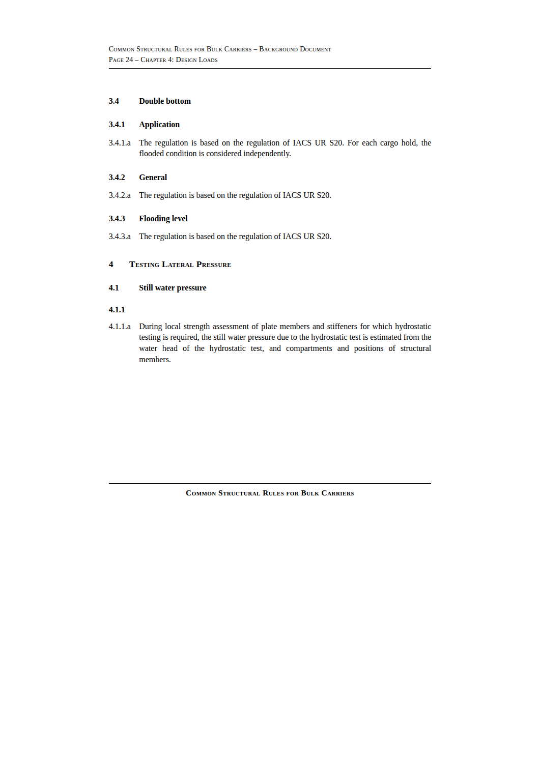Common Structural Rules for Bulk Carriers – Background Document Page 24 – Chapter 4: Design Loads
3.4 Double bottom
3.4.1 Application
3.4.1.a The regulation is based on the regulation of IACS UR S20. For each cargo hold, the flooded condition is considered independently.
3.4.2 General
3.4.2.a The regulation is based on the regulation of IACS UR S20.
3.4.3 Flooding level
3.4.3.a The regulation is based on the regulation of IACS UR S20.
4 Testing Lateral Pressure
4.1 Still water pressure
4.1.1
4.1.1.a During local strength assessment of plate members and stiffeners for which hydrostatic testing is required, the still water pressure due to the hydrostatic test is estimated from the water head of the hydrostatic test, and compartments and positions of structural members.
Common Structural Rules for Bulk Carriers